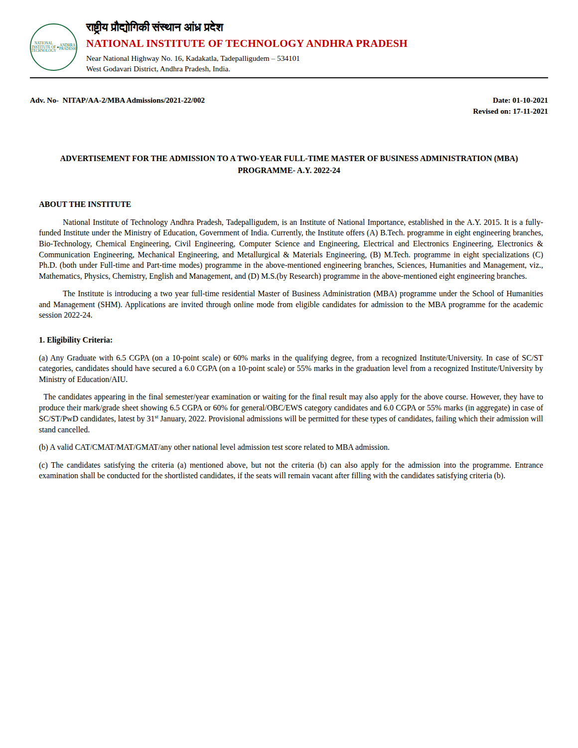NATIONAL INSTITUTE OF TECHNOLOGY ★ ANDHRA PRADESH
राष्ट्रीय प्रौद्योगिकी संस्थान आंध्र प्रदेश
NATIONAL INSTITUTE OF TECHNOLOGY ANDHRA PRADESH
Near National Highway No. 16, Kadakatla, Tadepalligudem – 534101
West Godavari District, Andhra Pradesh, India.
Adv. No- NITAP/AA-2/MBA Admissions/2021-22/002
Date: 01-10-2021
Revised on: 17-11-2021
Advertisement for the admission to a two-year full-time Master of Business Administration (MBA) Programme- A.Y. 2022-24
About the Institute
National Institute of Technology Andhra Pradesh, Tadepalligudem, is an Institute of National Importance, established in the A.Y. 2015. It is a fully-funded Institute under the Ministry of Education, Government of India. Currently, the Institute offers (A) B.Tech. programme in eight engineering branches, Bio-Technology, Chemical Engineering, Civil Engineering, Computer Science and Engineering, Electrical and Electronics Engineering, Electronics & Communication Engineering, Mechanical Engineering, and Metallurgical & Materials Engineering, (B) M.Tech. programme in eight specializations (C) Ph.D. (both under Full-time and Part-time modes) programme in the above-mentioned engineering branches, Sciences, Humanities and Management, viz., Mathematics, Physics, Chemistry, English and Management, and (D) M.S.(by Research) programme in the above-mentioned eight engineering branches.
The Institute is introducing a two year full-time residential Master of Business Administration (MBA) programme under the School of Humanities and Management (SHM). Applications are invited through online mode from eligible candidates for admission to the MBA programme for the academic session 2022-24.
1. Eligibility Criteria:
(a) Any Graduate with 6.5 CGPA (on a 10-point scale) or 60% marks in the qualifying degree, from a recognized Institute/University. In case of SC/ST categories, candidates should have secured a 6.0 CGPA (on a 10-point scale) or 55% marks in the graduation level from a recognized Institute/University by Ministry of Education/AIU.
The candidates appearing in the final semester/year examination or waiting for the final result may also apply for the above course. However, they have to produce their mark/grade sheet showing 6.5 CGPA or 60% for general/OBC/EWS category candidates and 6.0 CGPA or 55% marks (in aggregate) in case of SC/ST/PwD candidates, latest by 31st January, 2022. Provisional admissions will be permitted for these types of candidates, failing which their admission will stand cancelled.
(b) A valid CAT/CMAT/MAT/GMAT/any other national level admission test score related to MBA admission.
(c) The candidates satisfying the criteria (a) mentioned above, but not the criteria (b) can also apply for the admission into the programme. Entrance examination shall be conducted for the shortlisted candidates, if the seats will remain vacant after filling with the candidates satisfying criteria (b).